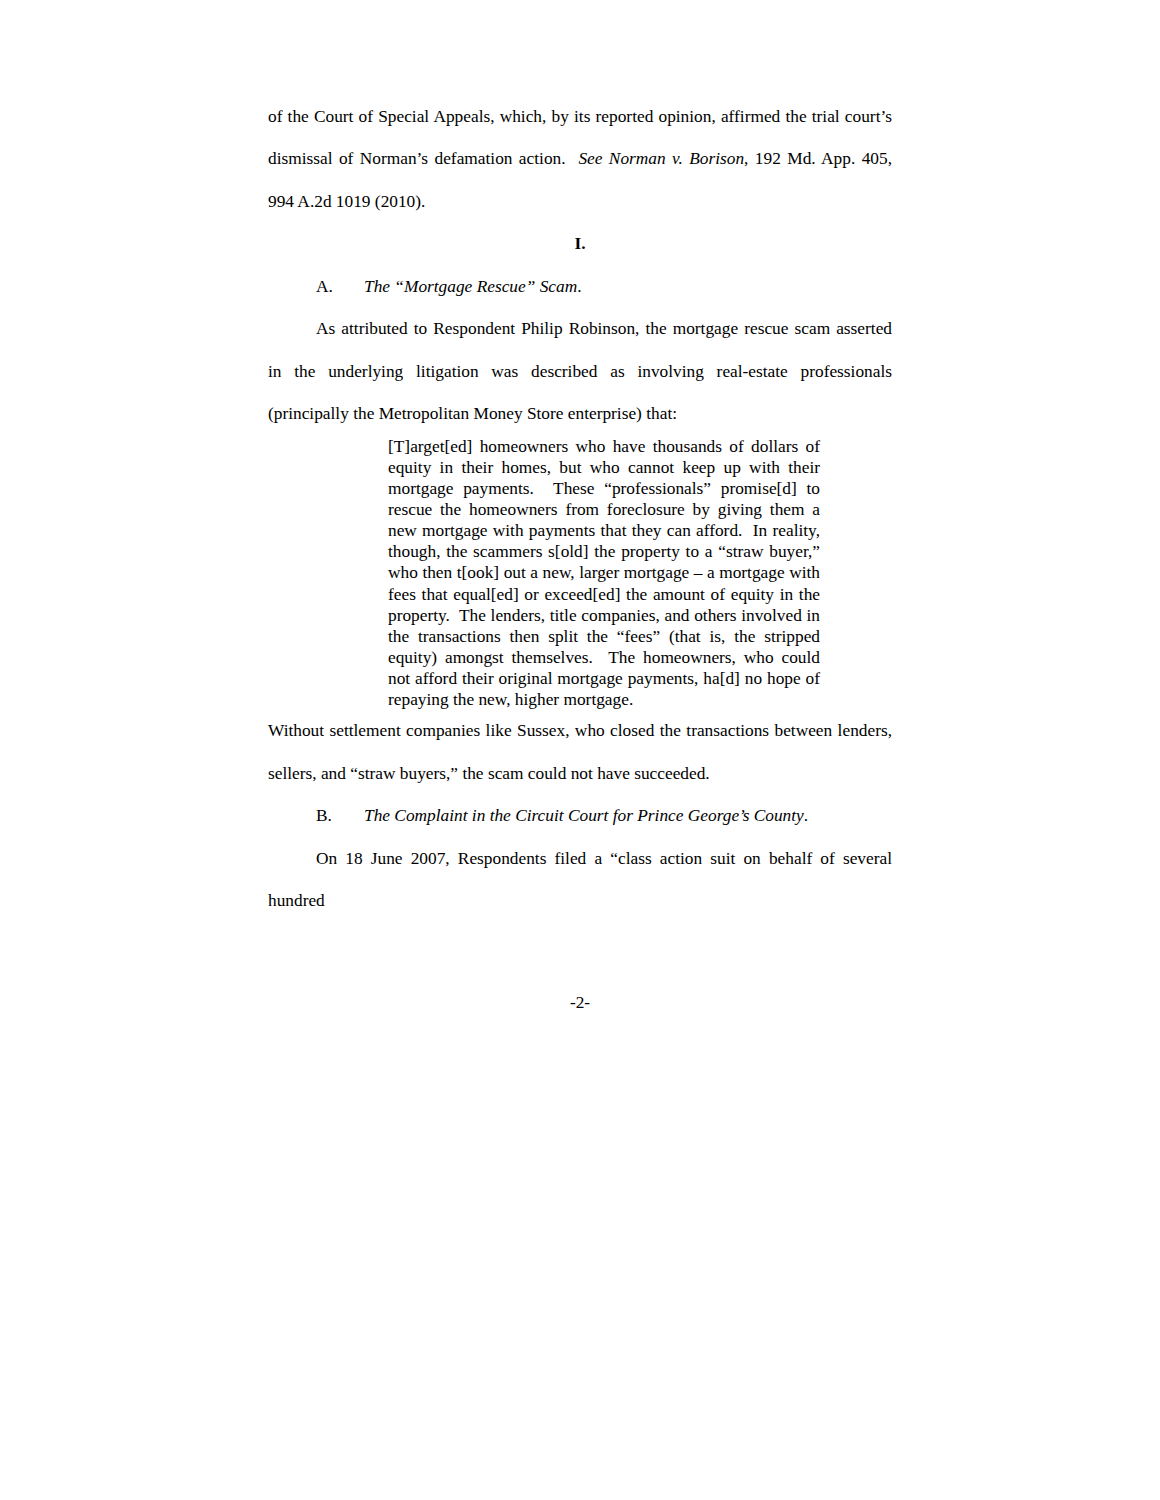of the Court of Special Appeals, which, by its reported opinion, affirmed the trial court’s dismissal of Norman’s defamation action. See Norman v. Borison, 192 Md. App. 405, 994 A.2d 1019 (2010).
I.
A. The “Mortgage Rescue” Scam.
As attributed to Respondent Philip Robinson, the mortgage rescue scam asserted in the underlying litigation was described as involving real-estate professionals (principally the Metropolitan Money Store enterprise) that:
[T]arget[ed] homeowners who have thousands of dollars of equity in their homes, but who cannot keep up with their mortgage payments. These “professionals” promise[d] to rescue the homeowners from foreclosure by giving them a new mortgage with payments that they can afford. In reality, though, the scammers s[old] the property to a “straw buyer,” who then t[ook] out a new, larger mortgage – a mortgage with fees that equal[ed] or exceed[ed] the amount of equity in the property. The lenders, title companies, and others involved in the transactions then split the “fees” (that is, the stripped equity) amongst themselves. The homeowners, who could not afford their original mortgage payments, ha[d] no hope of repaying the new, higher mortgage.
Without settlement companies like Sussex, who closed the transactions between lenders, sellers, and “straw buyers,” the scam could not have succeeded.
B. The Complaint in the Circuit Court for Prince George’s County.
On 18 June 2007, Respondents filed a “class action suit on behalf of several hundred
-2-